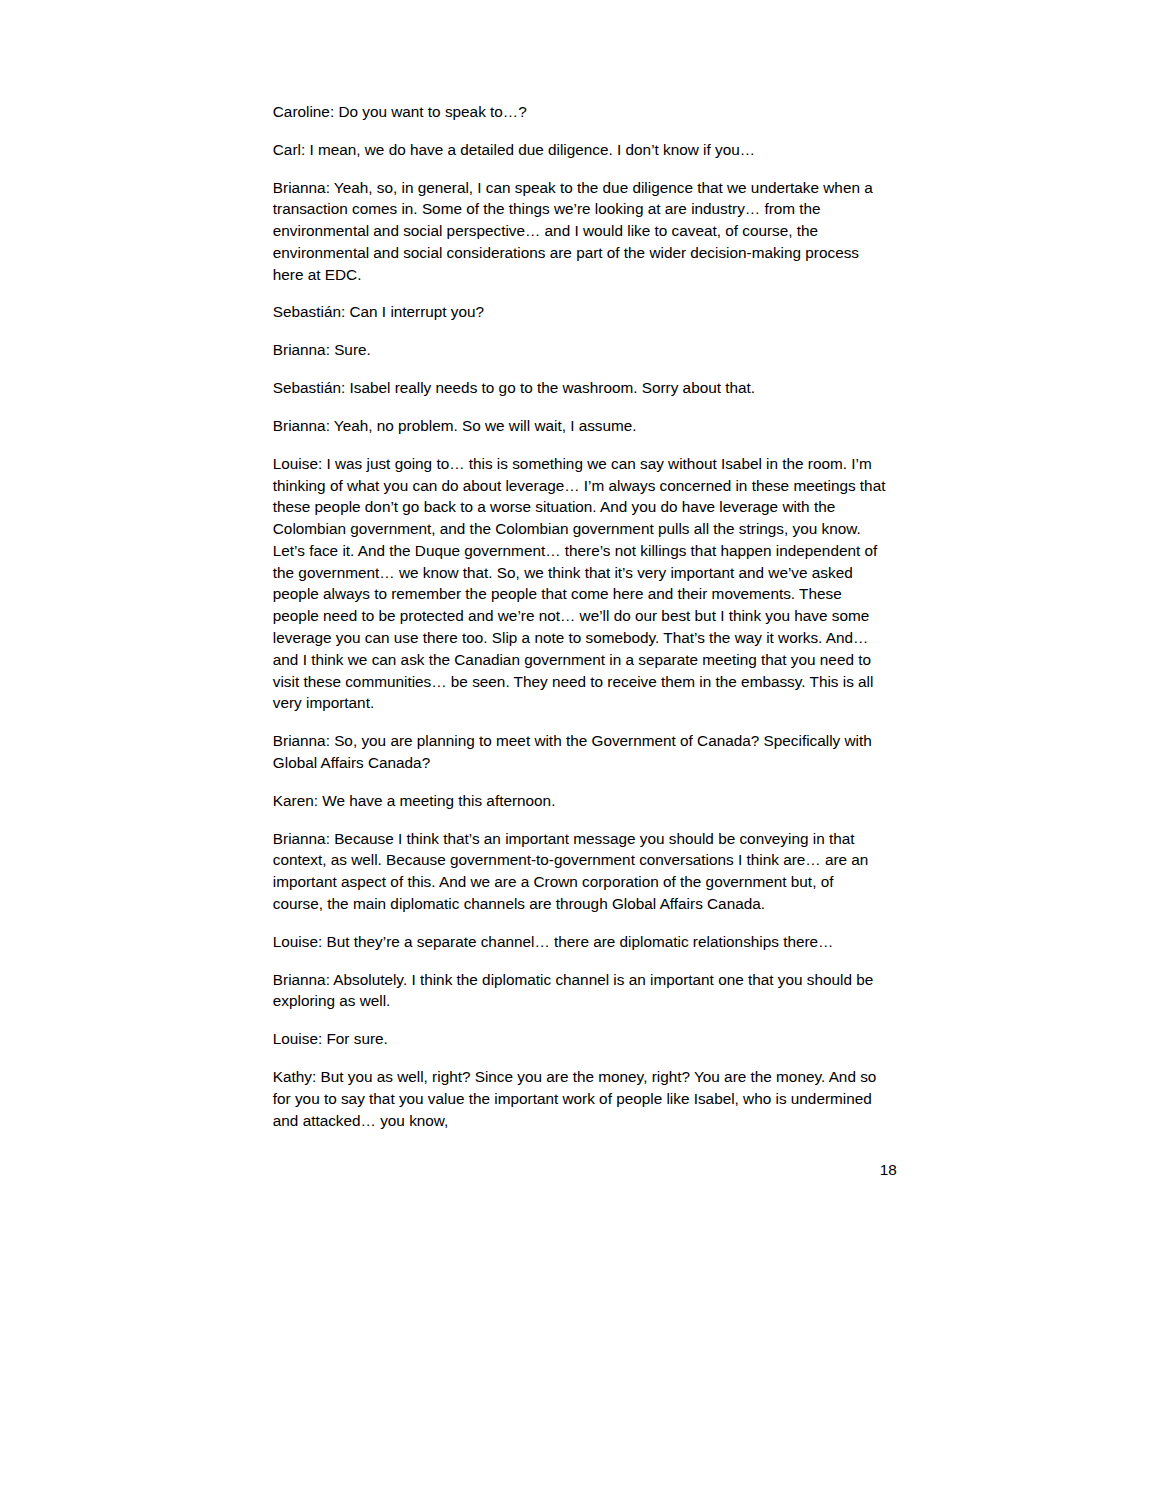Caroline: Do you want to speak to…?
Carl: I mean, we do have a detailed due diligence. I don’t know if you…
Brianna: Yeah, so, in general, I can speak to the due diligence that we undertake when a transaction comes in. Some of the things we’re looking at are industry… from the environmental and social perspective… and I would like to caveat, of course, the environmental and social considerations are part of the wider decision-making process here at EDC.
Sebastián: Can I interrupt you?
Brianna: Sure.
Sebastián: Isabel really needs to go to the washroom. Sorry about that.
Brianna: Yeah, no problem. So we will wait, I assume.
Louise: I was just going to… this is something we can say without Isabel in the room. I’m thinking of what you can do about leverage… I’m always concerned in these meetings that these people don’t go back to a worse situation. And you do have leverage with the Colombian government, and the Colombian government pulls all the strings, you know. Let’s face it. And the Duque government… there’s not killings that happen independent of the government… we know that. So, we think that it’s very important and we’ve asked people always to remember the people that come here and their movements. These people need to be protected and we’re not… we’ll do our best but I think you have some leverage you can use there too. Slip a note to somebody. That’s the way it works. And… and I think we can ask the Canadian government in a separate meeting that you need to visit these communities… be seen. They need to receive them in the embassy. This is all very important.
Brianna: So, you are planning to meet with the Government of Canada? Specifically with Global Affairs Canada?
Karen: We have a meeting this afternoon.
Brianna: Because I think that’s an important message you should be conveying in that context, as well. Because government-to-government conversations I think are… are an important aspect of this. And we are a Crown corporation of the government but, of course, the main diplomatic channels are through Global Affairs Canada.
Louise: But they’re a separate channel… there are diplomatic relationships there…
Brianna: Absolutely. I think the diplomatic channel is an important one that you should be exploring as well.
Louise: For sure.
Kathy: But you as well, right? Since you are the money, right? You are the money. And so for you to say that you value the important work of people like Isabel, who is undermined and attacked… you know,
18